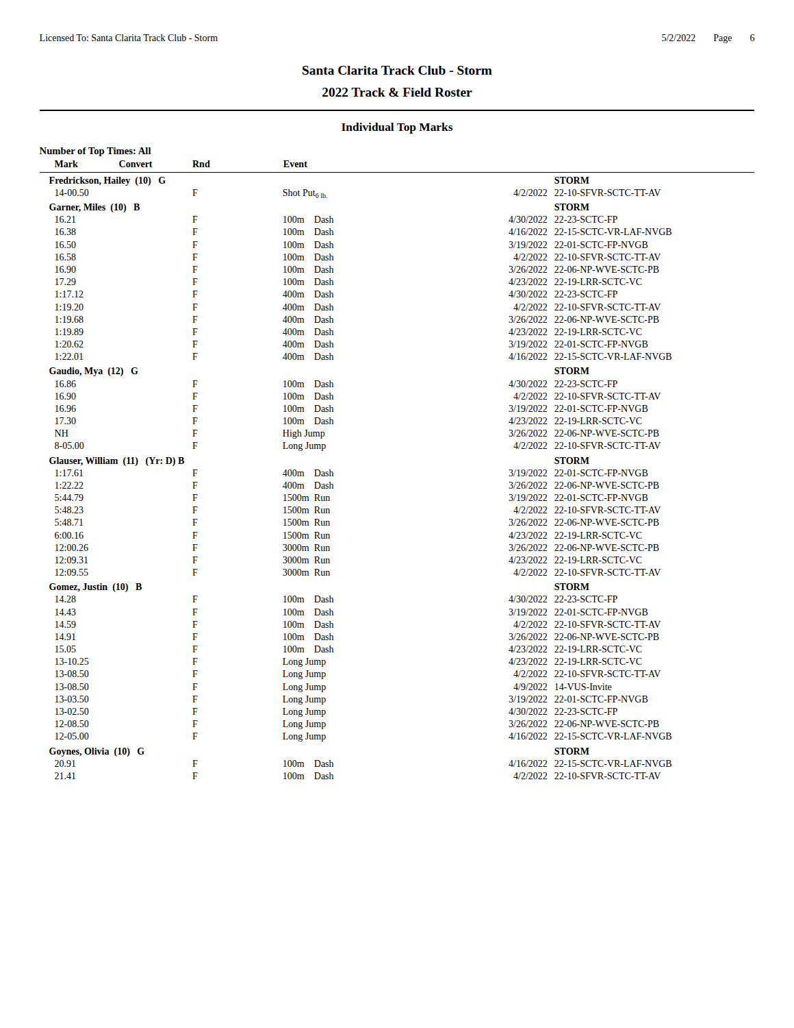Licensed To: Santa Clarita Track Club - Storm
5/2/2022 Page 6
Santa Clarita Track Club - Storm
2022 Track & Field Roster
Individual Top Marks
Number of Top Times: All
| Mark | Convert | Rnd | | Event | | |
| --- | --- | --- | --- | --- | --- | --- |
| Fredrickson, Hailey (10) G | | STORM |
| 14-00.50 | | F | | Shot Put 6 lb. | 4/2/2022 | 22-10-SFVR-SCTC-TT-AV |
| Garner, Miles (10) B | | STORM |
| 16.21 | | F | | 100m Dash | 4/30/2022 | 22-23-SCTC-FP |
| 16.38 | | F | | 100m Dash | 4/16/2022 | 22-15-SCTC-VR-LAF-NVGB |
| 16.50 | | F | | 100m Dash | 3/19/2022 | 22-01-SCTC-FP-NVGB |
| 16.58 | | F | | 100m Dash | 4/2/2022 | 22-10-SFVR-SCTC-TT-AV |
| 16.90 | | F | | 100m Dash | 3/26/2022 | 22-06-NP-WVE-SCTC-PB |
| 17.29 | | F | | 100m Dash | 4/23/2022 | 22-19-LRR-SCTC-VC |
| 1:17.12 | | F | | 400m Dash | 4/30/2022 | 22-23-SCTC-FP |
| 1:19.20 | | F | | 400m Dash | 4/2/2022 | 22-10-SFVR-SCTC-TT-AV |
| 1:19.68 | | F | | 400m Dash | 3/26/2022 | 22-06-NP-WVE-SCTC-PB |
| 1:19.89 | | F | | 400m Dash | 4/23/2022 | 22-19-LRR-SCTC-VC |
| 1:20.62 | | F | | 400m Dash | 3/19/2022 | 22-01-SCTC-FP-NVGB |
| 1:22.01 | | F | | 400m Dash | 4/16/2022 | 22-15-SCTC-VR-LAF-NVGB |
| Gaudio, Mya (12) G | | STORM |
| 16.86 | | F | | 100m Dash | 4/30/2022 | 22-23-SCTC-FP |
| 16.90 | | F | | 100m Dash | 4/2/2022 | 22-10-SFVR-SCTC-TT-AV |
| 16.96 | | F | | 100m Dash | 3/19/2022 | 22-01-SCTC-FP-NVGB |
| 17.30 | | F | | 100m Dash | 4/23/2022 | 22-19-LRR-SCTC-VC |
| NH | | F | | High Jump | 3/26/2022 | 22-06-NP-WVE-SCTC-PB |
| 8-05.00 | | F | | Long Jump | 4/2/2022 | 22-10-SFVR-SCTC-TT-AV |
| Glauser, William (11) (Yr: D) B | | STORM |
| 1:17.61 | | F | | 400m Dash | 3/19/2022 | 22-01-SCTC-FP-NVGB |
| 1:22.22 | | F | | 400m Dash | 3/26/2022 | 22-06-NP-WVE-SCTC-PB |
| 5:44.79 | | F | | 1500m Run | 3/19/2022 | 22-01-SCTC-FP-NVGB |
| 5:48.23 | | F | | 1500m Run | 4/2/2022 | 22-10-SFVR-SCTC-TT-AV |
| 5:48.71 | | F | | 1500m Run | 3/26/2022 | 22-06-NP-WVE-SCTC-PB |
| 6:00.16 | | F | | 1500m Run | 4/23/2022 | 22-19-LRR-SCTC-VC |
| 12:00.26 | | F | | 3000m Run | 3/26/2022 | 22-06-NP-WVE-SCTC-PB |
| 12:09.31 | | F | | 3000m Run | 4/23/2022 | 22-19-LRR-SCTC-VC |
| 12:09.55 | | F | | 3000m Run | 4/2/2022 | 22-10-SFVR-SCTC-TT-AV |
| Gomez, Justin (10) B | | STORM |
| 14.28 | | F | | 100m Dash | 4/30/2022 | 22-23-SCTC-FP |
| 14.43 | | F | | 100m Dash | 3/19/2022 | 22-01-SCTC-FP-NVGB |
| 14.59 | | F | | 100m Dash | 4/2/2022 | 22-10-SFVR-SCTC-TT-AV |
| 14.91 | | F | | 100m Dash | 3/26/2022 | 22-06-NP-WVE-SCTC-PB |
| 15.05 | | F | | 100m Dash | 4/23/2022 | 22-19-LRR-SCTC-VC |
| 13-10.25 | | F | | Long Jump | 4/23/2022 | 22-19-LRR-SCTC-VC |
| 13-08.50 | | F | | Long Jump | 4/2/2022 | 22-10-SFVR-SCTC-TT-AV |
| 13-08.50 | | F | | Long Jump | 4/9/2022 | 14-VUS-Invite |
| 13-03.50 | | F | | Long Jump | 3/19/2022 | 22-01-SCTC-FP-NVGB |
| 13-02.50 | | F | | Long Jump | 4/30/2022 | 22-23-SCTC-FP |
| 12-08.50 | | F | | Long Jump | 3/26/2022 | 22-06-NP-WVE-SCTC-PB |
| 12-05.00 | | F | | Long Jump | 4/16/2022 | 22-15-SCTC-VR-LAF-NVGB |
| Goynes, Olivia (10) G | | STORM |
| 20.91 | | F | | 100m Dash | 4/16/2022 | 22-15-SCTC-VR-LAF-NVGB |
| 21.41 | | F | | 100m Dash | 4/2/2022 | 22-10-SFVR-SCTC-TT-AV |